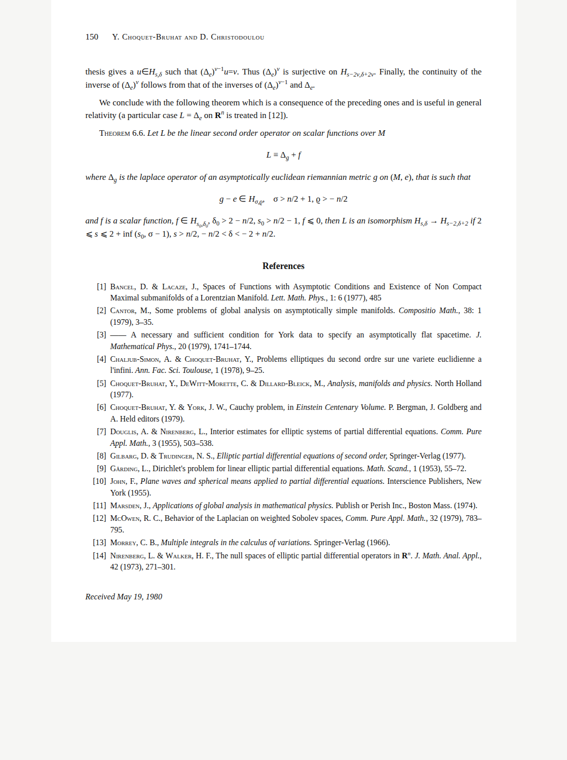150 Y. Choquet-Bruhat and D. Christodoulou
thesis gives a u∈Hs,δ such that (Δe)ν−1u=v. Thus (Δe)ν is surjective on Hs−2ν,δ+2ν. Finally, the continuity of the inverse of (Δe)ν follows from that of the inverses of (Δe)ν−1 and Δe.
We conclude with the following theorem which is a consequence of the preceding ones and is useful in general relativity (a particular case L = Δe on Rn is treated in [12]).
Theorem 6.6. Let L be the linear second order operator on scalar functions over M
L ≡ Δg + f
where Δg is the laplace operator of an asymptotically euclidean riemannian metric g on (M, e), that is such that
g − e ∈ Hσ,ϱ, σ > n/2 + 1, ϱ > − n/2
and f is a scalar function, f ∈ Hs0,δ0, δ0 > 2 − n/2, s0 > n/2 − 1, f ⩽ 0, then L is an isomorphism Hs,δ → Hs−2,δ+2 if 2 ⩽ s ⩽ 2 + inf (s0, σ − 1), s > n/2, − n/2 < δ < − 2 + n/2.
References
[1] Bancel, D. & Lacaze, J., Spaces of Functions with Asymptotic Conditions and Existence of Non Compact Maximal submanifolds of a Lorentzian Manifold. Lett. Math. Phys., 1: 6 (1977), 485
[2] Cantor, M., Some problems of global analysis on asymptotically simple manifolds. Compositio Math., 38: 1 (1979), 3–35.
[3] —— A necessary and sufficient condition for York data to specify an asymptotically flat spacetime. J. Mathematical Phys., 20 (1979), 1741–1744.
[4] Chaljub-Simon, A. & Choquet-Bruhat, Y., Problems elliptiques du second ordre sur une variete euclidienne a l'infini. Ann. Fac. Sci. Toulouse, 1 (1978), 9–25.
[5] Choquet-Bruhat, Y., DeWitt-Morette, C. & Dillard-Bleick, M., Analysis, manifolds and physics. North Holland (1977).
[6] Choquet-Bruhat, Y. & York, J. W., Cauchy problem, in Einstein Centenary Volume. P. Bergman, J. Goldberg and A. Held editors (1979).
[7] Douglis, A. & Nirenberg, L., Interior estimates for elliptic systems of partial differential equations. Comm. Pure Appl. Math., 3 (1955), 503–538.
[8] Gilbarg, D. & Trudinger, N. S., Elliptic partial differential equations of second order, Springer-Verlag (1977).
[9] Gårding, L., Dirichlet's problem for linear elliptic partial differential equations. Math. Scand., 1 (1953), 55–72.
[10] John, F., Plane waves and spherical means applied to partial differential equations. Interscience Publishers, New York (1955).
[11] Marsden, J., Applications of global analysis in mathematical physics. Publish or Perish Inc., Boston Mass. (1974).
[12] McOwen, R. C., Behavior of the Laplacian on weighted Sobolev spaces, Comm. Pure Appl. Math., 32 (1979), 783–795.
[13] Morrey, C. B., Multiple integrals in the calculus of variations. Springer-Verlag (1966).
[14] Nirenberg, L. & Walker, H. F., The null spaces of elliptic partial differential operators in Rn. J. Math. Anal. Appl., 42 (1973), 271–301.
Received May 19, 1980